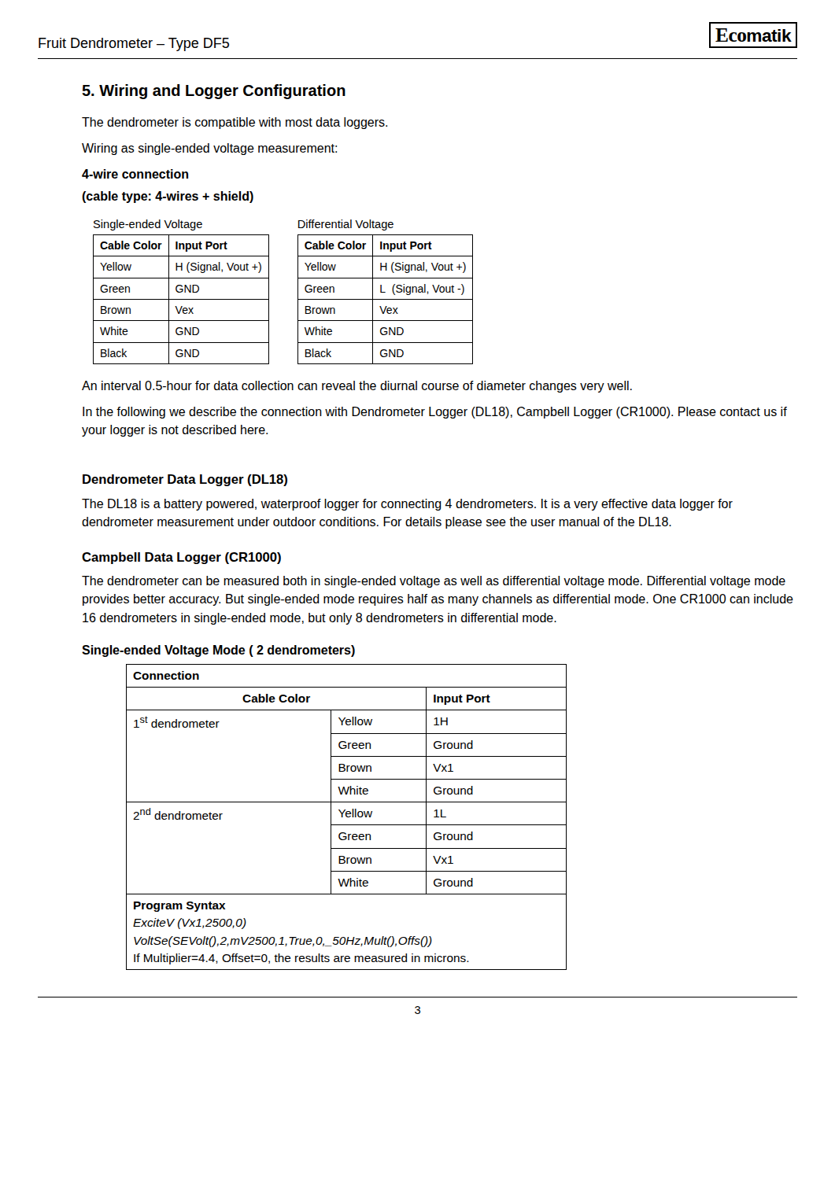Fruit Dendrometer – Type DF5
Ecomatik
5. Wiring and Logger Configuration
The dendrometer is compatible with most data loggers.
Wiring as single-ended voltage measurement:
4-wire connection
(cable type: 4-wires + shield)
Single-ended Voltage
| Cable Color | Input Port |
| --- | --- |
| Yellow | H (Signal, Vout +) |
| Green | GND |
| Brown | Vex |
| White | GND |
| Black | GND |
Differential Voltage
| Cable Color | Input Port |
| --- | --- |
| Yellow | H (Signal, Vout +) |
| Green | L (Signal, Vout -) |
| Brown | Vex |
| White | GND |
| Black | GND |
An interval 0.5-hour for data collection can reveal the diurnal course of diameter changes very well.
In the following we describe the connection with Dendrometer Logger (DL18), Campbell Logger (CR1000). Please contact us if your logger is not described here.
Dendrometer Data Logger (DL18)
The DL18 is a battery powered, waterproof logger for connecting 4 dendrometers. It is a very effective data logger for dendrometer measurement under outdoor conditions. For details please see the user manual of the DL18.
Campbell Data Logger (CR1000)
The dendrometer can be measured both in single-ended voltage as well as differential voltage mode. Differential voltage mode provides better accuracy. But single-ended mode requires half as many channels as differential mode. One CR1000 can include 16 dendrometers in single-ended mode, but only 8 dendrometers in differential mode.
Single-ended Voltage Mode ( 2 dendrometers)
| Connection |
| Cable Color | Input Port |
| 1 st dendrometer | Yellow | 1H |
| Green | Ground |
| Brown | Vx1 |
| White | Ground |
| 2 nd dendrometer | Yellow | 1L |
| Green | Ground |
| Brown | Vx1 |
| White | Ground |
| Program Syntax ExciteV (Vx1,2500,0) VoltSe(SEVolt(),2,mV2500,1,True,0,_50Hz,Mult(),Offs()) If Multiplier=4.4, Offset=0, the results are measured in microns. |
3